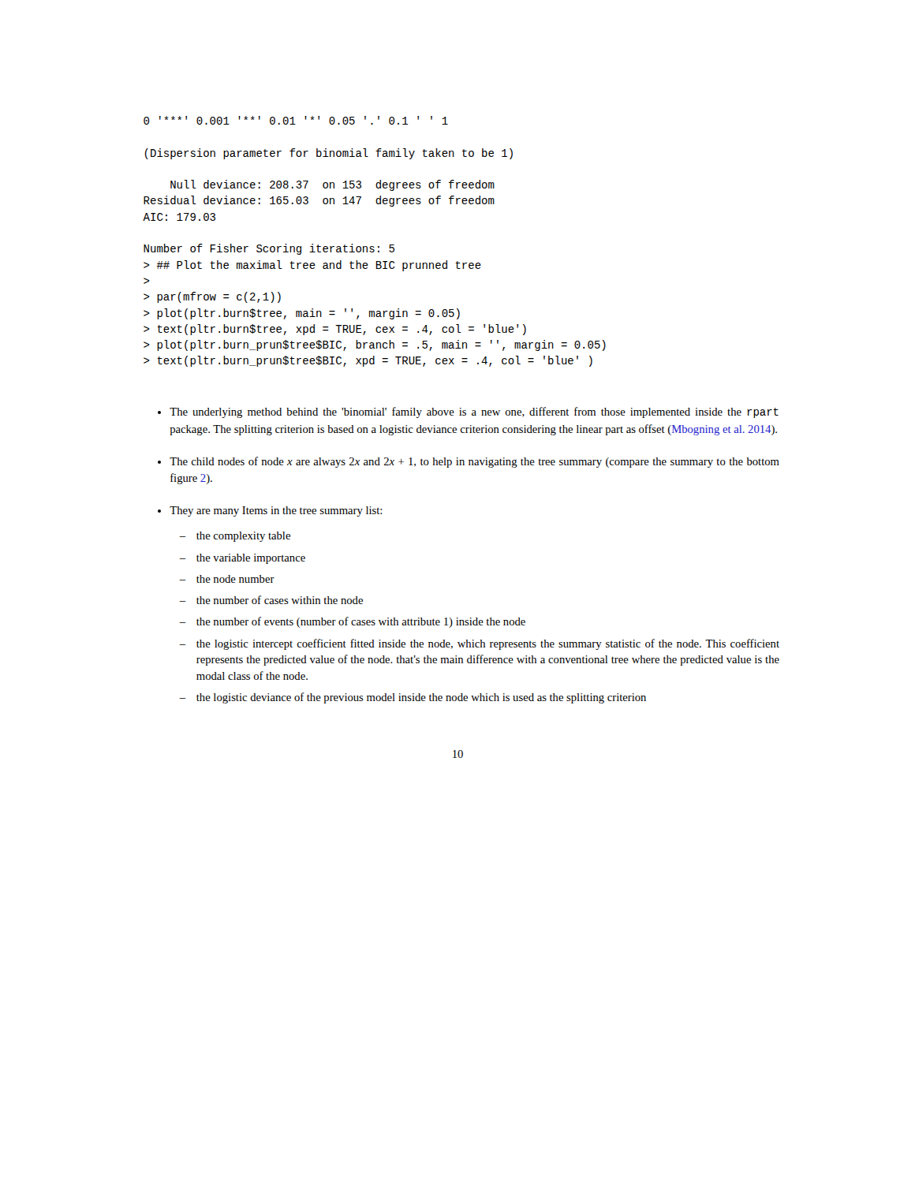0 '***' 0.001 '**' 0.01 '*' 0.05 '.' 0.1 ' ' 1

(Dispersion parameter for binomial family taken to be 1)

    Null deviance: 208.37  on 153  degrees of freedom
Residual deviance: 165.03  on 147  degrees of freedom
AIC: 179.03

Number of Fisher Scoring iterations: 5
> ## Plot the maximal tree and the BIC prunned tree
>
> par(mfrow = c(2,1))
> plot(pltr.burn$tree, main = '', margin = 0.05)
> text(pltr.burn$tree, xpd = TRUE, cex = .4, col = 'blue')
> plot(pltr.burn_prun$tree$BIC, branch = .5, main = '', margin = 0.05)
> text(pltr.burn_prun$tree$BIC, xpd = TRUE, cex = .4, col = 'blue' )
The underlying method behind the 'binomial' family above is a new one, different from those implemented inside the rpart package. The splitting criterion is based on a logistic deviance criterion considering the linear part as offset (Mbogning et al. 2014).
The child nodes of node x are always 2x and 2x + 1, to help in navigating the tree summary (compare the summary to the bottom figure 2).
They are many Items in the tree summary list:
the complexity table
the variable importance
the node number
the number of cases within the node
the number of events (number of cases with attribute 1) inside the node
the logistic intercept coefficient fitted inside the node, which represents the summary statistic of the node. This coefficient represents the predicted value of the node. that's the main difference with a conventional tree where the predicted value is the modal class of the node.
the logistic deviance of the previous model inside the node which is used as the splitting criterion
10